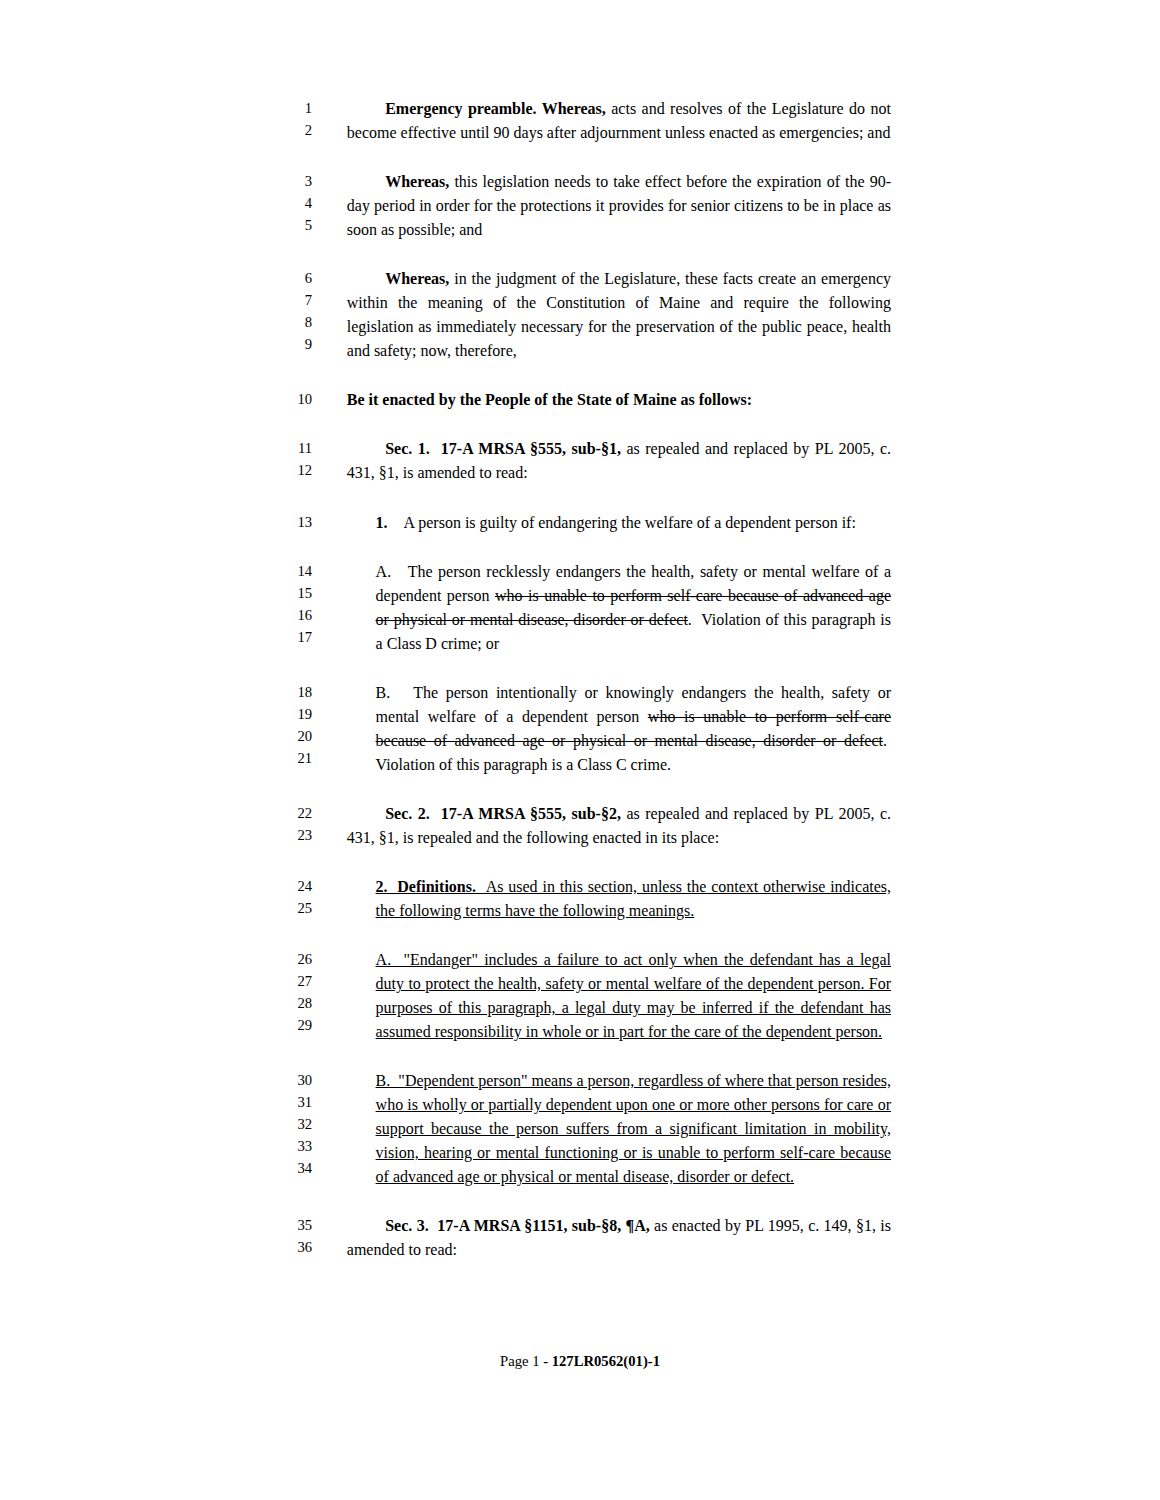| 1 2 | Emergency preamble. Whereas, acts and resolves of the Legislature do not become effective until 90 days after adjournment unless enacted as emergencies; and |
| 3 4 5 | Whereas, this legislation needs to take effect before the expiration of the 90-day period in order for the protections it provides for senior citizens to be in place as soon as possible; and |
| 6 7 8 9 | Whereas, in the judgment of the Legislature, these facts create an emergency within the meaning of the Constitution of Maine and require the following legislation as immediately necessary for the preservation of the public peace, health and safety; now, therefore, |
| 10 | Be it enacted by the People of the State of Maine as follows: |
| 11 12 | Sec. 1. 17-A MRSA §555, sub-§1, as repealed and replaced by PL 2005, c. 431, §1, is amended to read: |
| 13 | 1. A person is guilty of endangering the welfare of a dependent person if: |
| 14 15 16 17 | A. The person recklessly endangers the health, safety or mental welfare of a dependent person who is unable to perform self-care because of advanced age or physical or mental disease, disorder or defect . Violation of this paragraph is a Class D crime; or |
| 18 19 20 21 | B. The person intentionally or knowingly endangers the health, safety or mental welfare of a dependent person who is unable to perform self-care because of advanced age or physical or mental disease, disorder or defect . Violation of this paragraph is a Class C crime. |
| 22 23 | Sec. 2. 17-A MRSA §555, sub-§2, as repealed and replaced by PL 2005, c. 431, §1, is repealed and the following enacted in its place: |
| 24 25 | 2. Definitions. As used in this section, unless the context otherwise indicates, the following terms have the following meanings. |
| 26 27 28 29 | A. "Endanger" includes a failure to act only when the defendant has a legal duty to protect the health, safety or mental welfare of the dependent person. For purposes of this paragraph, a legal duty may be inferred if the defendant has assumed responsibility in whole or in part for the care of the dependent person. |
| 30 31 32 33 34 | B. "Dependent person" means a person, regardless of where that person resides, who is wholly or partially dependent upon one or more other persons for care or support because the person suffers from a significant limitation in mobility, vision, hearing or mental functioning or is unable to perform self-care because of advanced age or physical or mental disease, disorder or defect. |
| 35 36 | Sec. 3. 17-A MRSA §1151, sub-§8, ¶A, as enacted by PL 1995, c. 149, §1, is amended to read: |
Page 1 - 127LR0562(01)-1